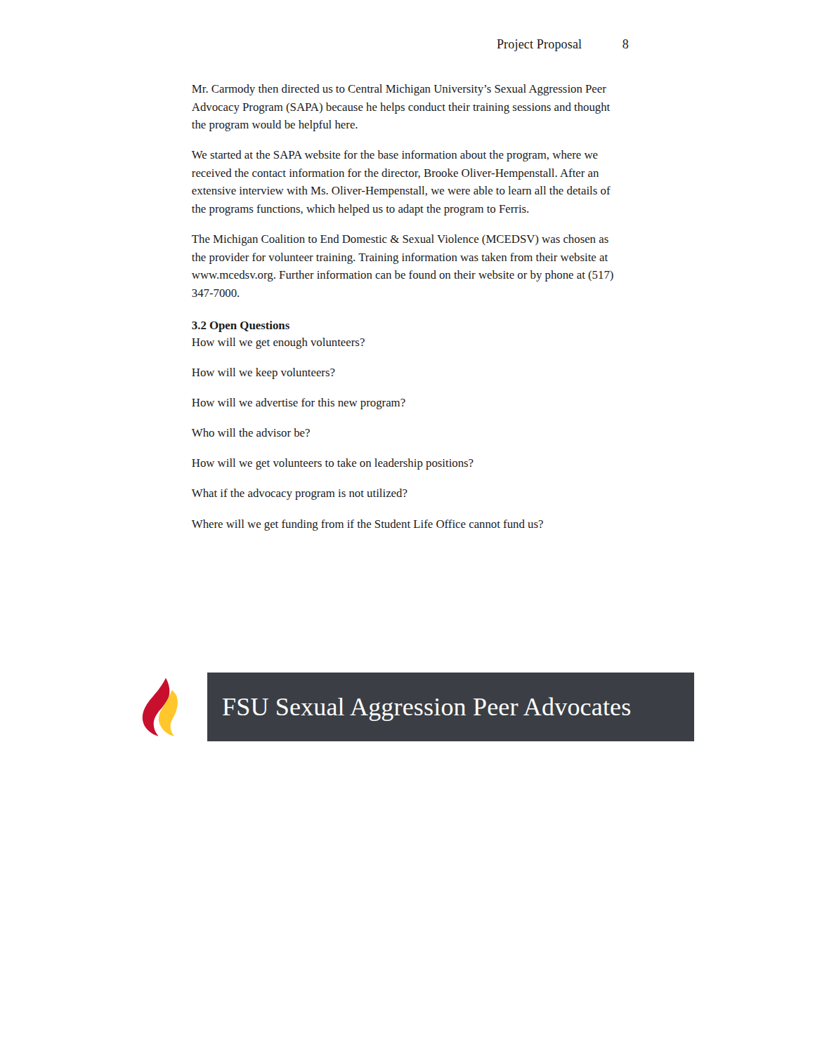Project Proposal 8
Mr. Carmody then directed us to Central Michigan University’s Sexual Aggression Peer Advocacy Program (SAPA) because he helps conduct their training sessions and thought the program would be helpful here.
We started at the SAPA website for the base information about the program, where we received the contact information for the director, Brooke Oliver-Hempenstall. After an extensive interview with Ms. Oliver-Hempenstall, we were able to learn all the details of the programs functions, which helped us to adapt the program to Ferris.
The Michigan Coalition to End Domestic & Sexual Violence (MCEDSV) was chosen as the provider for volunteer training. Training information was taken from their website at www.mcedsv.org. Further information can be found on their website or by phone at (517) 347-7000.
3.2 Open Questions
How will we get enough volunteers?
How will we keep volunteers?
How will we advertise for this new program?
Who will the advisor be?
How will we get volunteers to take on leadership positions?
What if the advocacy program is not utilized?
Where will we get funding from if the Student Life Office cannot fund us?
FSU Sexual Aggression Peer Advocates